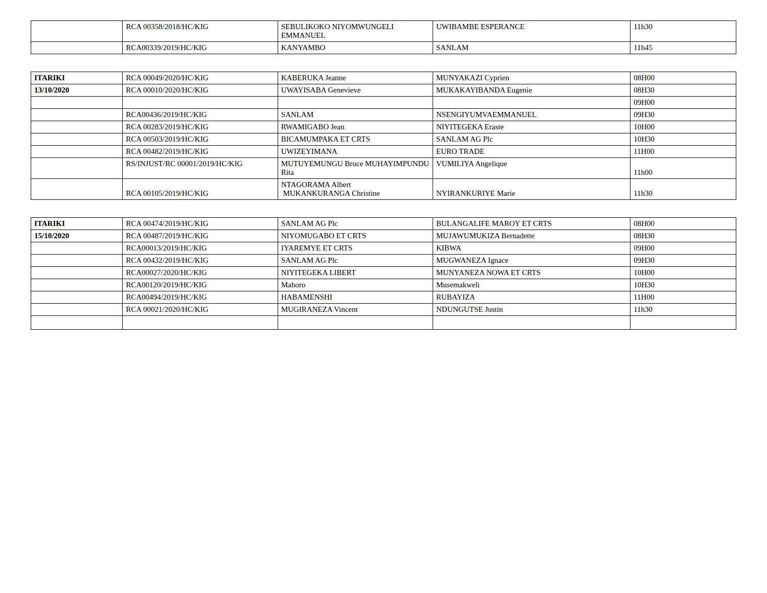| | RCA 00358/2018/HC/KIG | SEBULIKOKO NIYOMWUNGELI EMMANUEL | UWIBAMBE ESPERANCE | 11h30 |
| | RCA00339/2019/HC/KIG | KANYAMBO | SANLAM | 11h45 |
| ITARIKI | RCA 00049/2020/HC/KIG | KABERUKA Jeanne | MUNYAKAZI Cyprien | 08H00 |
| 13/10/2020 | RCA 00010/2020/HC/KIG | UWAYISABA Genevieve | MUKAKAYIBANDA Eugenie | 08H30 |
| | | | | 09H00 |
| | RCA00436/2019/HC/KIG | SANLAM | NSENGIYUMVAEMMANUEL | 09H30 |
| | RCA 00283/2019/HC/KIG | RWAMIGABO Jean | NIYITEGEKA Eraste | 10H00 |
| | RCA 00503/2019/HC/KIG | BICAMUMPAKA ET CRTS | SANLAM AG Plc | 10H30 |
| | RCA 00482/2019/HC/KIG | UWIZEYIMANA | EURO TRADE | 11H00 |
| | RS/INJUST/RC 00001/2019/HC/KIG | MUTUYEMUNGU Bruce MUHAYIMPUNDU Rita | VUMILIYA Angelique | 11h00 |
| | RCA 00105/2019/HC/KIG | NTAGORAMA Albert MUKANKURANGA Christine | NYIRANKURIYE Marie | 11h30 |
| ITARIKI | RCA 00474/2019/HC/KIG | SANLAM AG Plc | BULANGALIFE MAROY ET CRTS | 08H00 |
| 15/10/2020 | RCA 00487/2019/HC/KIG | NIYOMUGABO ET CRTS | MUJAWUMUKIZA Bernadette | 08H30 |
| | RCA00013/2019/HC/KIG | IYAREMYE ET CRTS | KIBWA | 09H00 |
| | RCA 00432/2019/HC/KIG | SANLAM AG Plc | MUGWANEZA Ignace | 09H30 |
| | RCA00027/2020/HC/KIG | NIYITEGEKA LIBERT | MUNYANEZA NOWA ET CRTS | 10H00 |
| | RCA00120/2019/HC/KIG | Mahoro | Musemakweli | 10H30 |
| | RCA00494/2019/HC/KIG | HABAMENSHI | RUBAYIZA | 11H00 |
| | RCA 00021/2020/HC/KIG | MUGIRANEZA Vincent | NDUNGUTSE Justin | 11h30 |